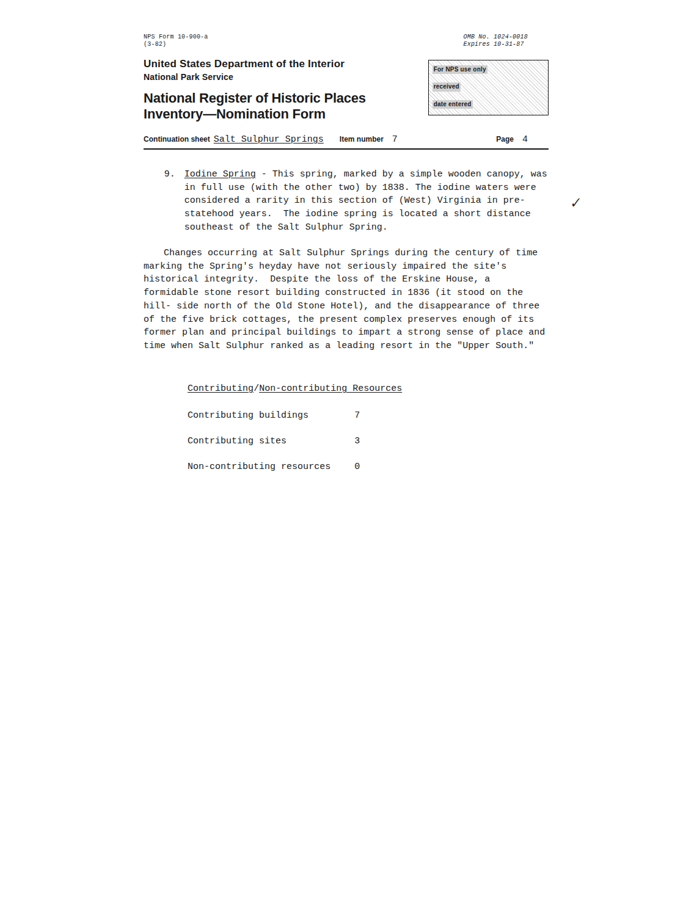NPS Form 10-900-a
(3-82)
OMB No. 1024-0018
Expires 10-31-87
United States Department of the Interior
National Park Service
National Register of Historic Places
Inventory—Nomination Form
For NPS use only
received
date entered
Continuation sheet Salt Sulphur Springs Item number 7 Page 4
9.
Iodine Spring - This spring, marked by a simple wooden canopy, was in full use (with the other two) by 1838. The iodine waters were considered a rarity in this section of (West) Virginia in pre-statehood years. The iodine spring is located a short distance southeast of the Salt Sulphur Spring.
✓
Changes occurring at Salt Sulphur Springs during the century of time marking the Spring's heyday have not seriously impaired the site's historical integrity. Despite the loss of the Erskine House, a formidable stone resort building constructed in 1836 (it stood on the hill- side north of the Old Stone Hotel), and the disappearance of three of the five brick cottages, the present complex preserves enough of its former plan and principal buildings to impart a strong sense of place and time when Salt Sulphur ranked as a leading resort in the "Upper South."
Contributing/Non-contributing Resources
| Contributing buildings | 7 |
| Contributing sites | 3 |
| Non-contributing resources | 0 |